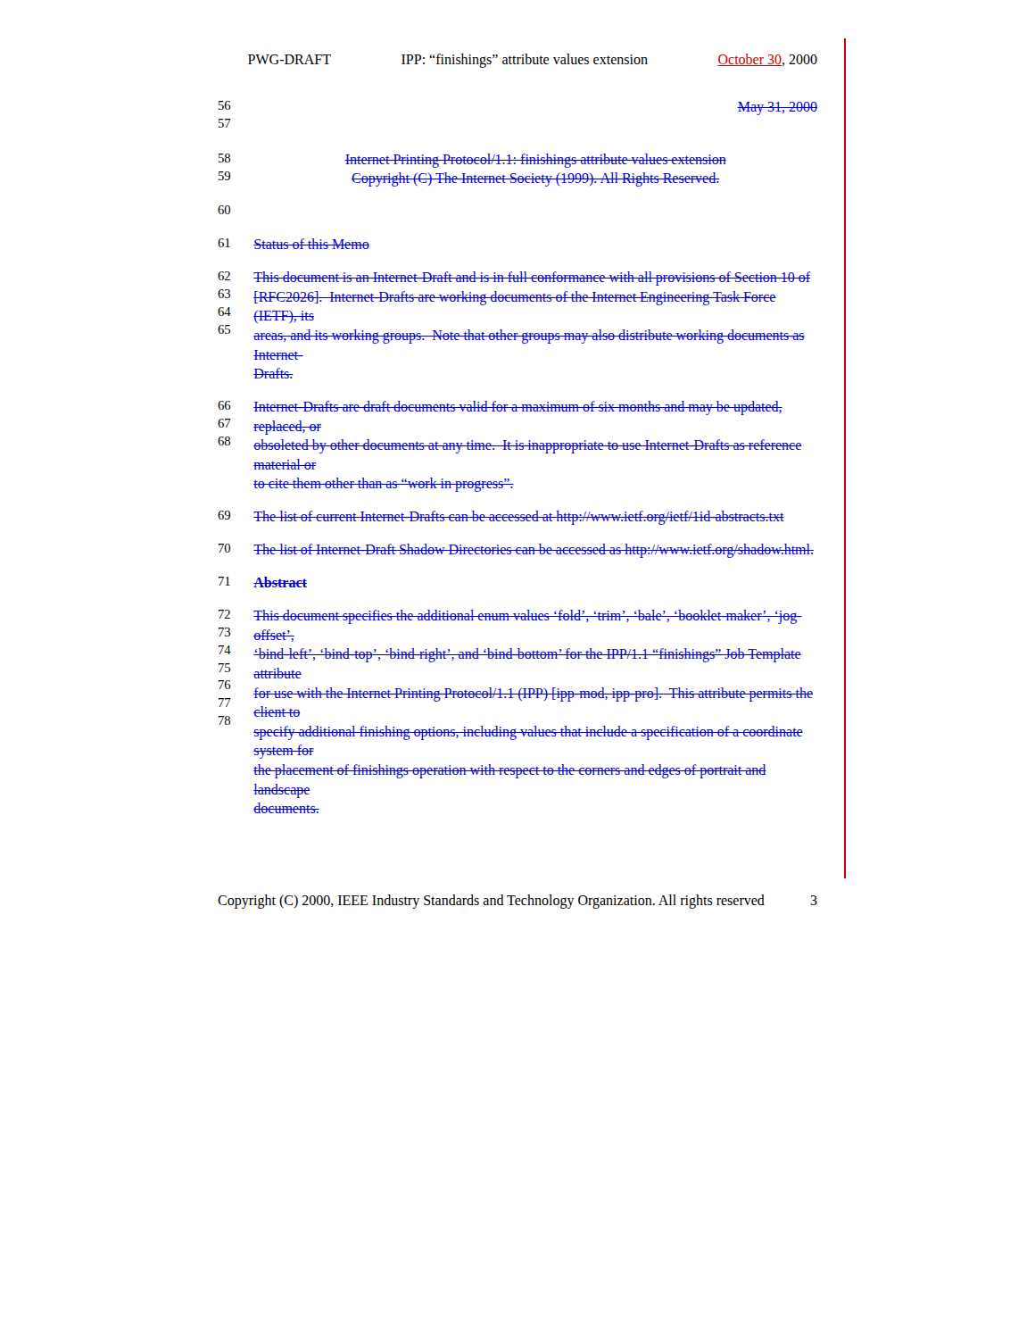PWG-DRAFT IPP: “finishings” attribute values extension October 30, 2000
56
57
May 31, 2000
58
59
Internet Printing Protocol/1.1: finishings attribute values extension
Copyright (C) The Internet Society (1999). All Rights Reserved.
60
61
Status of this Memo
62
63
64
65
This document is an Internet-Draft and is in full conformance with all provisions of Section 10 of
[RFC2026]. Internet-Drafts are working documents of the Internet Engineering Task Force (IETF), its
areas, and its working groups. Note that other groups may also distribute working documents as Internet-
Drafts.
66
67
68
Internet-Drafts are draft documents valid for a maximum of six months and may be updated, replaced, or
obsoleted by other documents at any time. It is inappropriate to use Internet-Drafts as reference material or
to cite them other than as “work in progress”.
69
The list of current Internet-Drafts can be accessed at http://www.ietf.org/ietf/1id-abstracts.txt
70
The list of Internet-Draft Shadow Directories can be accessed as http://www.ietf.org/shadow.html.
71
Abstract
72
73
74
75
76
77
78
This document specifies the additional enum values ‘fold’, ‘trim’, ‘bale’, ‘booklet-maker’, ‘jog-offset’,
‘bind-left’, ‘bind-top’, ‘bind-right’, and ‘bind-bottom’ for the IPP/1.1 “finishings” Job Template attribute
for use with the Internet Printing Protocol/1.1 (IPP) [ipp-mod, ipp-pro]. This attribute permits the client to
specify additional finishing options, including values that include a specification of a coordinate system for
the placement of finishings operation with respect to the corners and edges of portrait and landscape
documents.
Copyright (C) 2000, IEEE Industry Standards and Technology Organization. All rights reserved 3